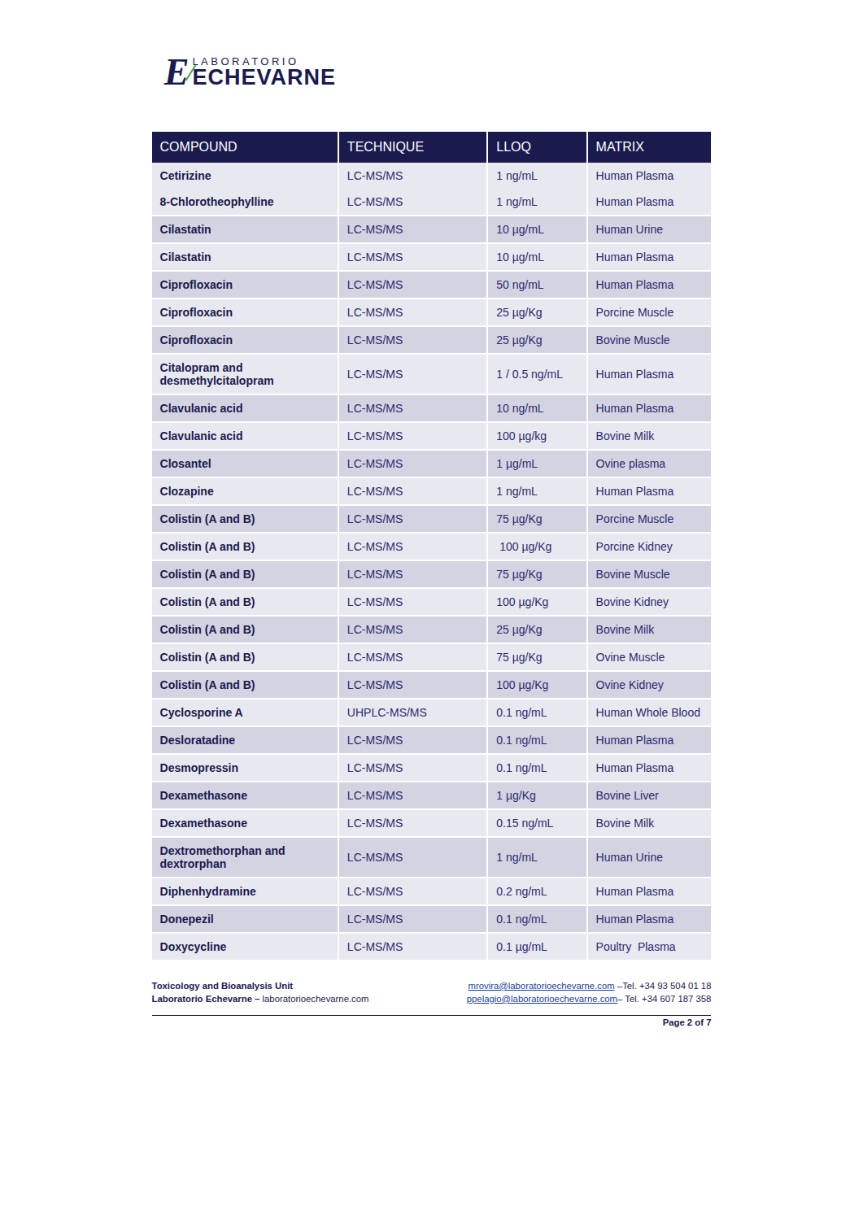E ⁄ LABORATORIO ECHEVARNE
| COMPOUND | TECHNIQUE | LLOQ | MATRIX |
| --- | --- | --- | --- |
| Cetirizine 8-Chlorotheophylline | LC-MS/MS LC-MS/MS | 1 ng/mL 1 ng/mL | Human Plasma Human Plasma |
| Cilastatin | LC-MS/MS | 10 µg/mL | Human Urine |
| Cilastatin | LC-MS/MS | 10 µg/mL | Human Plasma |
| Ciprofloxacin | LC-MS/MS | 50 ng/mL | Human Plasma |
| Ciprofloxacin | LC-MS/MS | 25 µg/Kg | Porcine Muscle |
| Ciprofloxacin | LC-MS/MS | 25 µg/Kg | Bovine Muscle |
| Citalopram and desmethylcitalopram | LC-MS/MS | 1 / 0.5 ng/mL | Human Plasma |
| Clavulanic acid | LC-MS/MS | 10 ng/mL | Human Plasma |
| Clavulanic acid | LC-MS/MS | 100 µg/kg | Bovine Milk |
| Closantel | LC-MS/MS | 1 µg/mL | Ovine plasma |
| Clozapine | LC-MS/MS | 1 ng/mL | Human Plasma |
| Colistin (A and B) | LC-MS/MS | 75 µg/Kg | Porcine Muscle |
| Colistin (A and B) | LC-MS/MS | 100 µg/Kg | Porcine Kidney |
| Colistin (A and B) | LC-MS/MS | 75 µg/Kg | Bovine Muscle |
| Colistin (A and B) | LC-MS/MS | 100 µg/Kg | Bovine Kidney |
| Colistin (A and B) | LC-MS/MS | 25 µg/Kg | Bovine Milk |
| Colistin (A and B) | LC-MS/MS | 75 µg/Kg | Ovine Muscle |
| Colistin (A and B) | LC-MS/MS | 100 µg/Kg | Ovine Kidney |
| Cyclosporine A | UHPLC-MS/MS | 0.1 ng/mL | Human Whole Blood |
| Desloratadine | LC-MS/MS | 0.1 ng/mL | Human Plasma |
| Desmopressin | LC-MS/MS | 0.1 ng/mL | Human Plasma |
| Dexamethasone | LC-MS/MS | 1 µg/Kg | Bovine Liver |
| Dexamethasone | LC-MS/MS | 0.15 ng/mL | Bovine Milk |
| Dextromethorphan and dextrorphan | LC-MS/MS | 1 ng/mL | Human Urine |
| Diphenhydramine | LC-MS/MS | 0.2 ng/mL | Human Plasma |
| Donepezil | LC-MS/MS | 0.1 ng/mL | Human Plasma |
| Doxycycline | LC-MS/MS | 0.1 µg/mL | Poultry Plasma |
Toxicology and Bioanalysis Unit
Laboratorio Echevarne – laboratorioechevarne.com
mrovira@laboratorioechevarne.com –Tel. +34 93 504 01 18
ppelagio@laboratorioechevarne.com– Tel. +34 607 187 358
Page 2 of 7